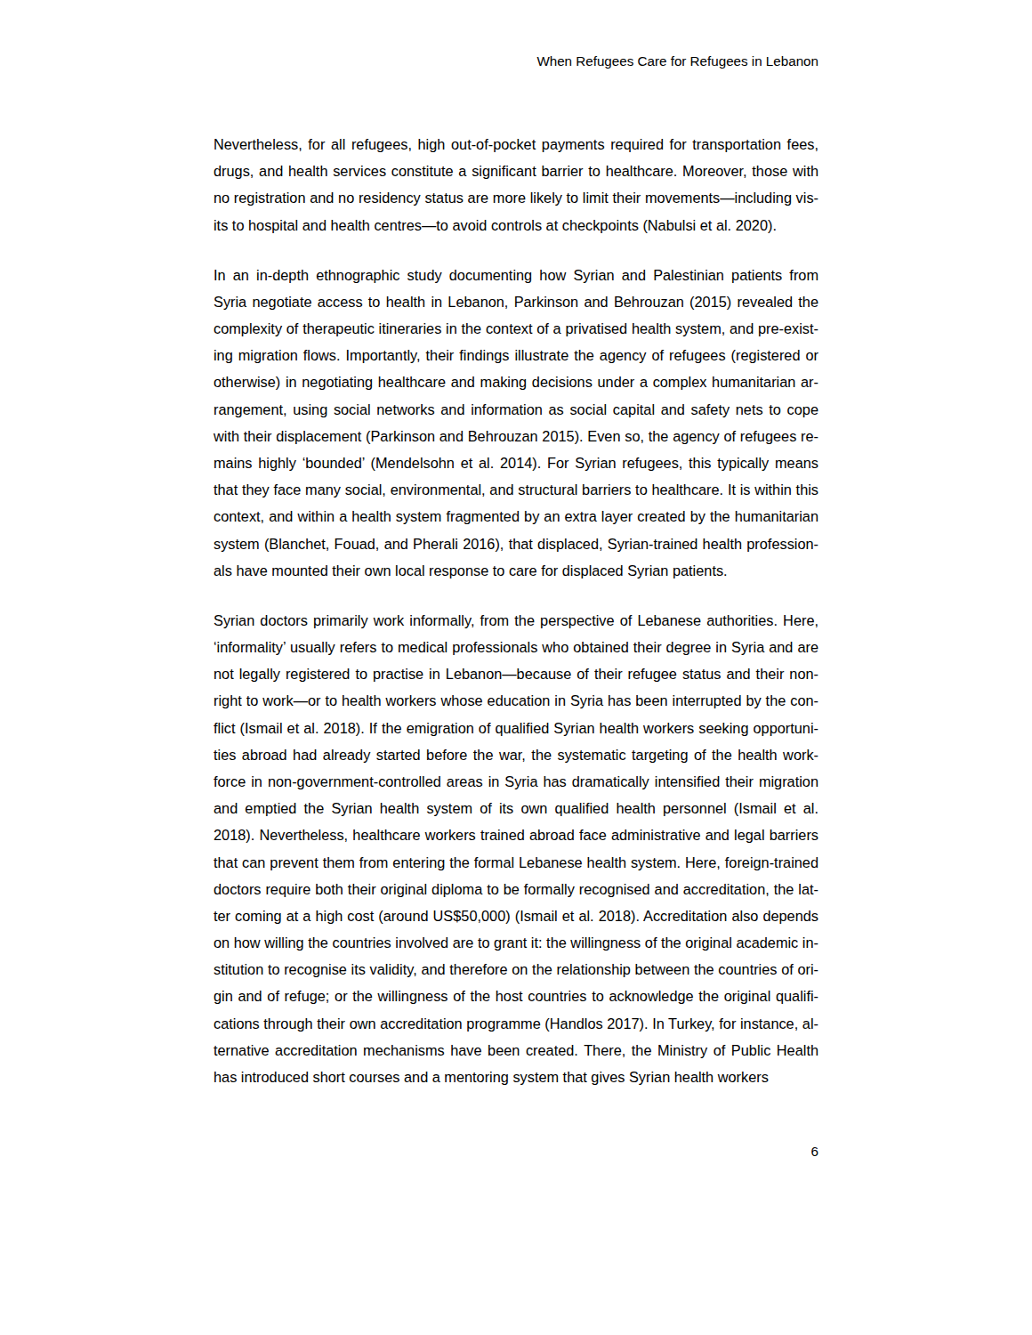When Refugees Care for Refugees in Lebanon
Nevertheless, for all refugees, high out-of-pocket payments required for transportation fees, drugs, and health services constitute a significant barrier to healthcare. Moreover, those with no registration and no residency status are more likely to limit their movements—including visits to hospital and health centres—to avoid controls at checkpoints (Nabulsi et al. 2020).
In an in-depth ethnographic study documenting how Syrian and Palestinian patients from Syria negotiate access to health in Lebanon, Parkinson and Behrouzan (2015) revealed the complexity of therapeutic itineraries in the context of a privatised health system, and pre-existing migration flows. Importantly, their findings illustrate the agency of refugees (registered or otherwise) in negotiating healthcare and making decisions under a complex humanitarian arrangement, using social networks and information as social capital and safety nets to cope with their displacement (Parkinson and Behrouzan 2015). Even so, the agency of refugees remains highly ‘bounded’ (Mendelsohn et al. 2014). For Syrian refugees, this typically means that they face many social, environmental, and structural barriers to healthcare. It is within this context, and within a health system fragmented by an extra layer created by the humanitarian system (Blanchet, Fouad, and Pherali 2016), that displaced, Syrian-trained health professionals have mounted their own local response to care for displaced Syrian patients.
Syrian doctors primarily work informally, from the perspective of Lebanese authorities. Here, ‘informality’ usually refers to medical professionals who obtained their degree in Syria and are not legally registered to practise in Lebanon—because of their refugee status and their non-right to work—or to health workers whose education in Syria has been interrupted by the conflict (Ismail et al. 2018). If the emigration of qualified Syrian health workers seeking opportunities abroad had already started before the war, the systematic targeting of the health workforce in non-government-controlled areas in Syria has dramatically intensified their migration and emptied the Syrian health system of its own qualified health personnel (Ismail et al. 2018). Nevertheless, healthcare workers trained abroad face administrative and legal barriers that can prevent them from entering the formal Lebanese health system. Here, foreign-trained doctors require both their original diploma to be formally recognised and accreditation, the latter coming at a high cost (around US$50,000) (Ismail et al. 2018). Accreditation also depends on how willing the countries involved are to grant it: the willingness of the original academic institution to recognise its validity, and therefore on the relationship between the countries of origin and of refuge; or the willingness of the host countries to acknowledge the original qualifications through their own accreditation programme (Handlos 2017). In Turkey, for instance, alternative accreditation mechanisms have been created. There, the Ministry of Public Health has introduced short courses and a mentoring system that gives Syrian health workers
6